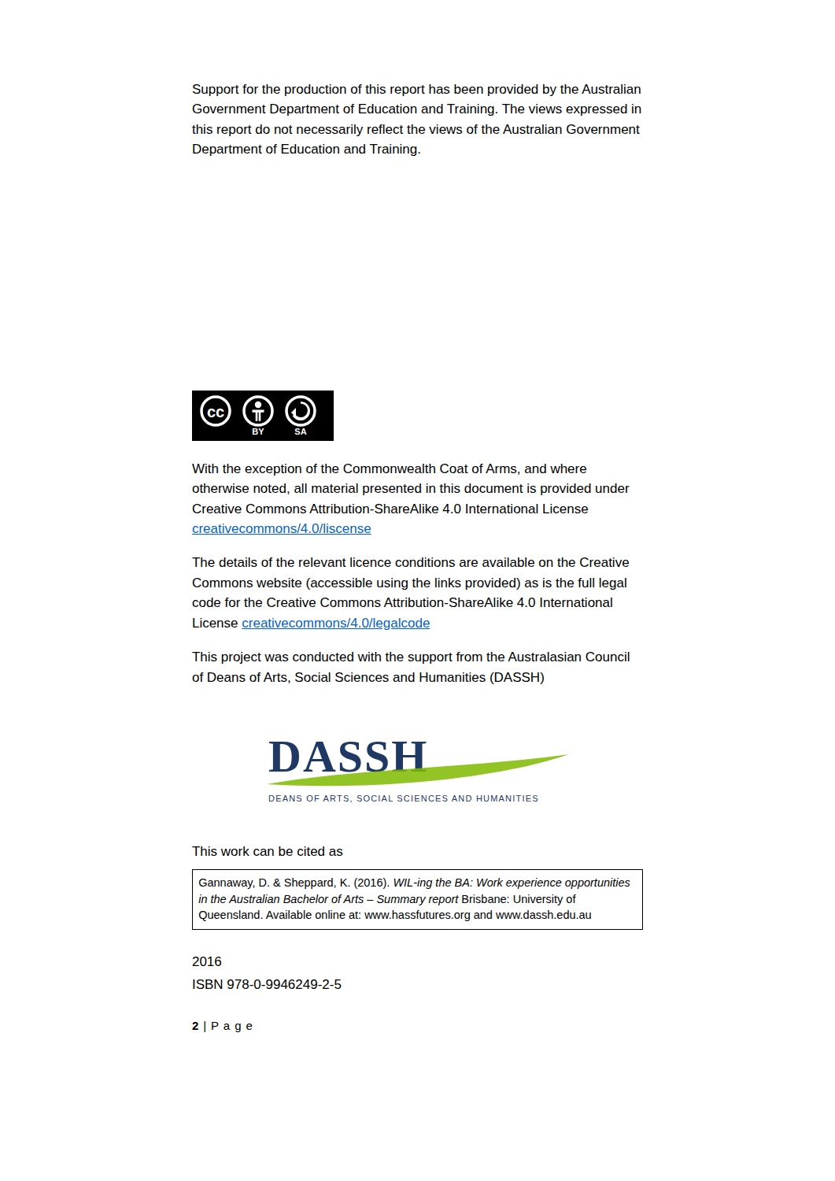Support for the production of this report has been provided by the Australian Government Department of Education and Training. The views expressed in this report do not necessarily reflect the views of the Australian Government Department of Education and Training.
cc BY SA
With the exception of the Commonwealth Coat of Arms, and where otherwise noted, all material presented in this document is provided under Creative Commons Attribution-ShareAlike 4.0 International License creativecommons/4.0/liscense
The details of the relevant licence conditions are available on the Creative Commons website (accessible using the links provided) as is the full legal code for the Creative Commons Attribution-ShareAlike 4.0 International License creativecommons/4.0/legalcode
This project was conducted with the support from the Australasian Council of Deans of Arts, Social Sciences and Humanities (DASSH)
DASSH DEANS OF ARTS, SOCIAL SCIENCES AND HUMANITIES
This work can be cited as
Gannaway, D. & Sheppard, K. (2016). WIL-ing the BA: Work experience opportunities in the Australian Bachelor of Arts – Summary report Brisbane: University of Queensland. Available online at: www.hassfutures.org and www.dassh.edu.au
2016
ISBN 978-0-9946249-2-5
2 | P a g e